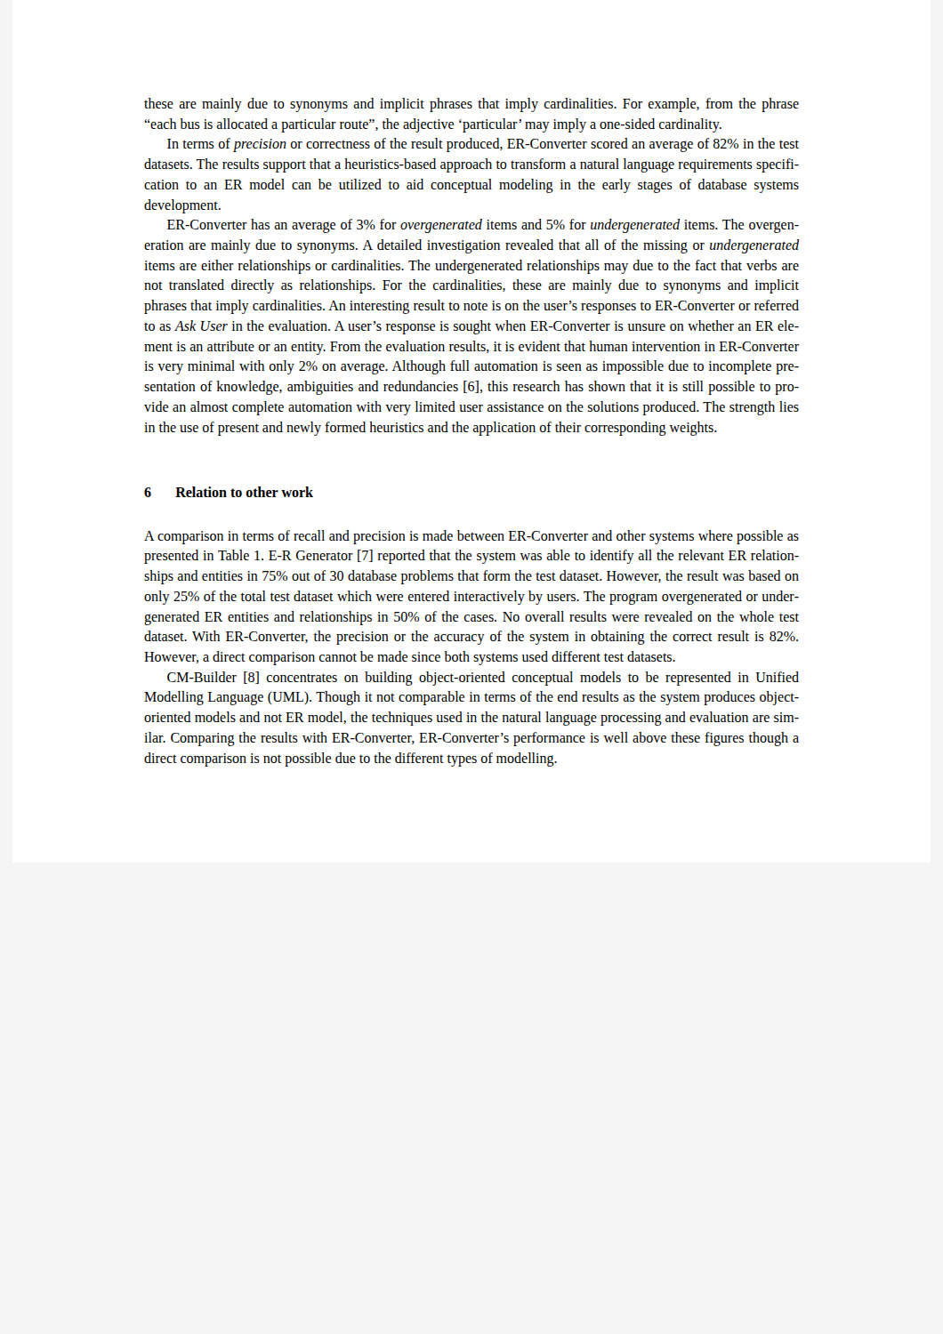these are mainly due to synonyms and implicit phrases that imply cardinalities. For example, from the phrase “each bus is allocated a particular route”, the adjective ‘particular’ may imply a one-sided cardinality.
In terms of precision or correctness of the result produced, ER-Converter scored an average of 82% in the test datasets. The results support that a heuristics-based approach to transform a natural language requirements specification to an ER model can be utilized to aid conceptual modeling in the early stages of database systems development.
ER-Converter has an average of 3% for overgenerated items and 5% for undergenerated items. The overgeneration are mainly due to synonyms. A detailed investigation revealed that all of the missing or undergenerated items are either relationships or cardinalities. The undergenerated relationships may due to the fact that verbs are not translated directly as relationships. For the cardinalities, these are mainly due to synonyms and implicit phrases that imply cardinalities. An interesting result to note is on the user’s responses to ER-Converter or referred to as Ask User in the evaluation. A user’s response is sought when ER-Converter is unsure on whether an ER element is an attribute or an entity. From the evaluation results, it is evident that human intervention in ER-Converter is very minimal with only 2% on average. Although full automation is seen as impossible due to incomplete presentation of knowledge, ambiguities and redundancies [6], this research has shown that it is still possible to provide an almost complete automation with very limited user assistance on the solutions produced. The strength lies in the use of present and newly formed heuristics and the application of their corresponding weights.
6 Relation to other work
A comparison in terms of recall and precision is made between ER-Converter and other systems where possible as presented in Table 1. E-R Generator [7] reported that the system was able to identify all the relevant ER relationships and entities in 75% out of 30 database problems that form the test dataset. However, the result was based on only 25% of the total test dataset which were entered interactively by users. The program overgenerated or undergenerated ER entities and relationships in 50% of the cases. No overall results were revealed on the whole test dataset. With ER-Converter, the precision or the accuracy of the system in obtaining the correct result is 82%. However, a direct comparison cannot be made since both systems used different test datasets.
CM-Builder [8] concentrates on building object-oriented conceptual models to be represented in Unified Modelling Language (UML). Though it not comparable in terms of the end results as the system produces object-oriented models and not ER model, the techniques used in the natural language processing and evaluation are similar. Comparing the results with ER-Converter, ER-Converter’s performance is well above these figures though a direct comparison is not possible due to the different types of modelling.